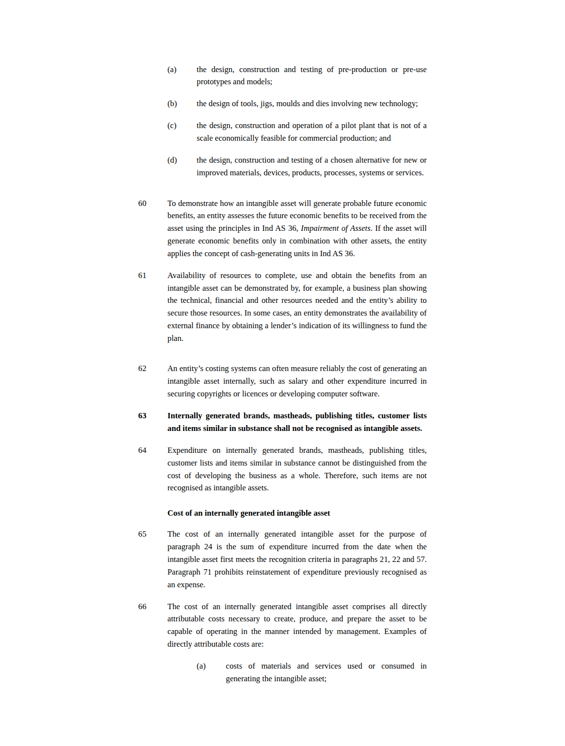(a) the design, construction and testing of pre-production or pre-use prototypes and models;
(b) the design of tools, jigs, moulds and dies involving new technology;
(c) the design, construction and operation of a pilot plant that is not of a scale economically feasible for commercial production; and
(d) the design, construction and testing of a chosen alternative for new or improved materials, devices, products, processes, systems or services.
60 To demonstrate how an intangible asset will generate probable future economic benefits, an entity assesses the future economic benefits to be received from the asset using the principles in Ind AS 36, Impairment of Assets. If the asset will generate economic benefits only in combination with other assets, the entity applies the concept of cash-generating units in Ind AS 36.
61 Availability of resources to complete, use and obtain the benefits from an intangible asset can be demonstrated by, for example, a business plan showing the technical, financial and other resources needed and the entity’s ability to secure those resources. In some cases, an entity demonstrates the availability of external finance by obtaining a lender’s indication of its willingness to fund the plan.
62 An entity’s costing systems can often measure reliably the cost of generating an intangible asset internally, such as salary and other expenditure incurred in securing copyrights or licences or developing computer software.
63 Internally generated brands, mastheads, publishing titles, customer lists and items similar in substance shall not be recognised as intangible assets.
64 Expenditure on internally generated brands, mastheads, publishing titles, customer lists and items similar in substance cannot be distinguished from the cost of developing the business as a whole. Therefore, such items are not recognised as intangible assets.
Cost of an internally generated intangible asset
65 The cost of an internally generated intangible asset for the purpose of paragraph 24 is the sum of expenditure incurred from the date when the intangible asset first meets the recognition criteria in paragraphs 21, 22 and 57. Paragraph 71 prohibits reinstatement of expenditure previously recognised as an expense.
66 The cost of an internally generated intangible asset comprises all directly attributable costs necessary to create, produce, and prepare the asset to be capable of operating in the manner intended by management. Examples of directly attributable costs are:
(a) costs of materials and services used or consumed in generating the intangible asset;